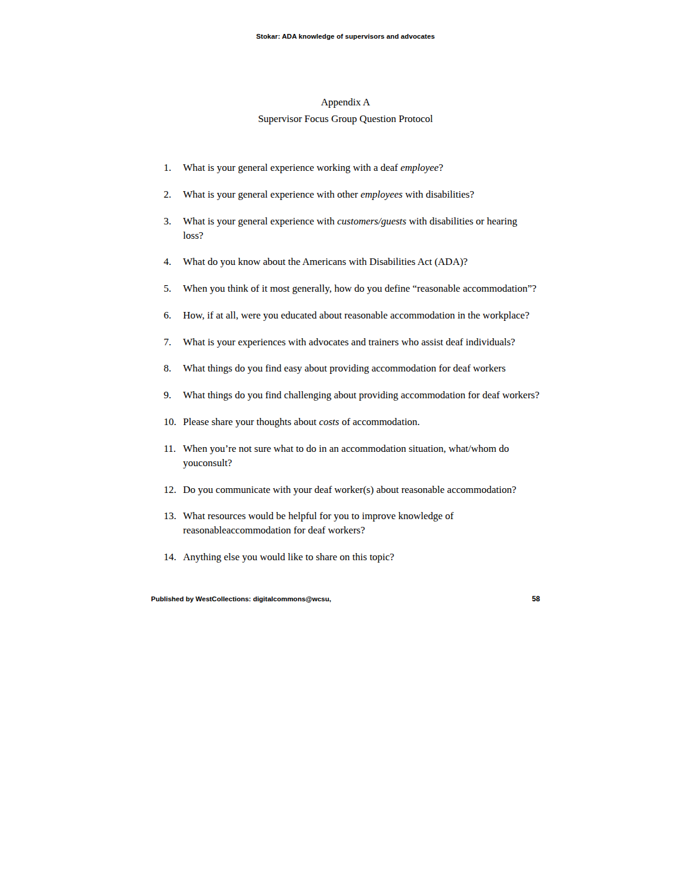Stokar: ADA knowledge of supervisors and advocates
Appendix A
Supervisor Focus Group Question Protocol
1. What is your general experience working with a deaf employee?
2. What is your general experience with other employees with disabilities?
3. What is your general experience with customers/guests with disabilities or hearing loss?
4. What do you know about the Americans with Disabilities Act (ADA)?
5. When you think of it most generally, how do you define “reasonable accommodation”?
6. How, if at all, were you educated about reasonable accommodation in the workplace?
7. What is your experiences with advocates and trainers who assist deaf individuals?
8. What things do you find easy about providing accommodation for deaf workers
9. What things do you find challenging about providing accommodation for deaf workers?
10. Please share your thoughts about costs of accommodation.
11. When you’re not sure what to do in an accommodation situation, what/whom do youconsult?
12. Do you communicate with your deaf worker(s) about reasonable accommodation?
13. What resources would be helpful for you to improve knowledge of reasonableaccommodation for deaf workers?
14. Anything else you would like to share on this topic?
Published by WestCollections: digitalcommons@wcsu, 58